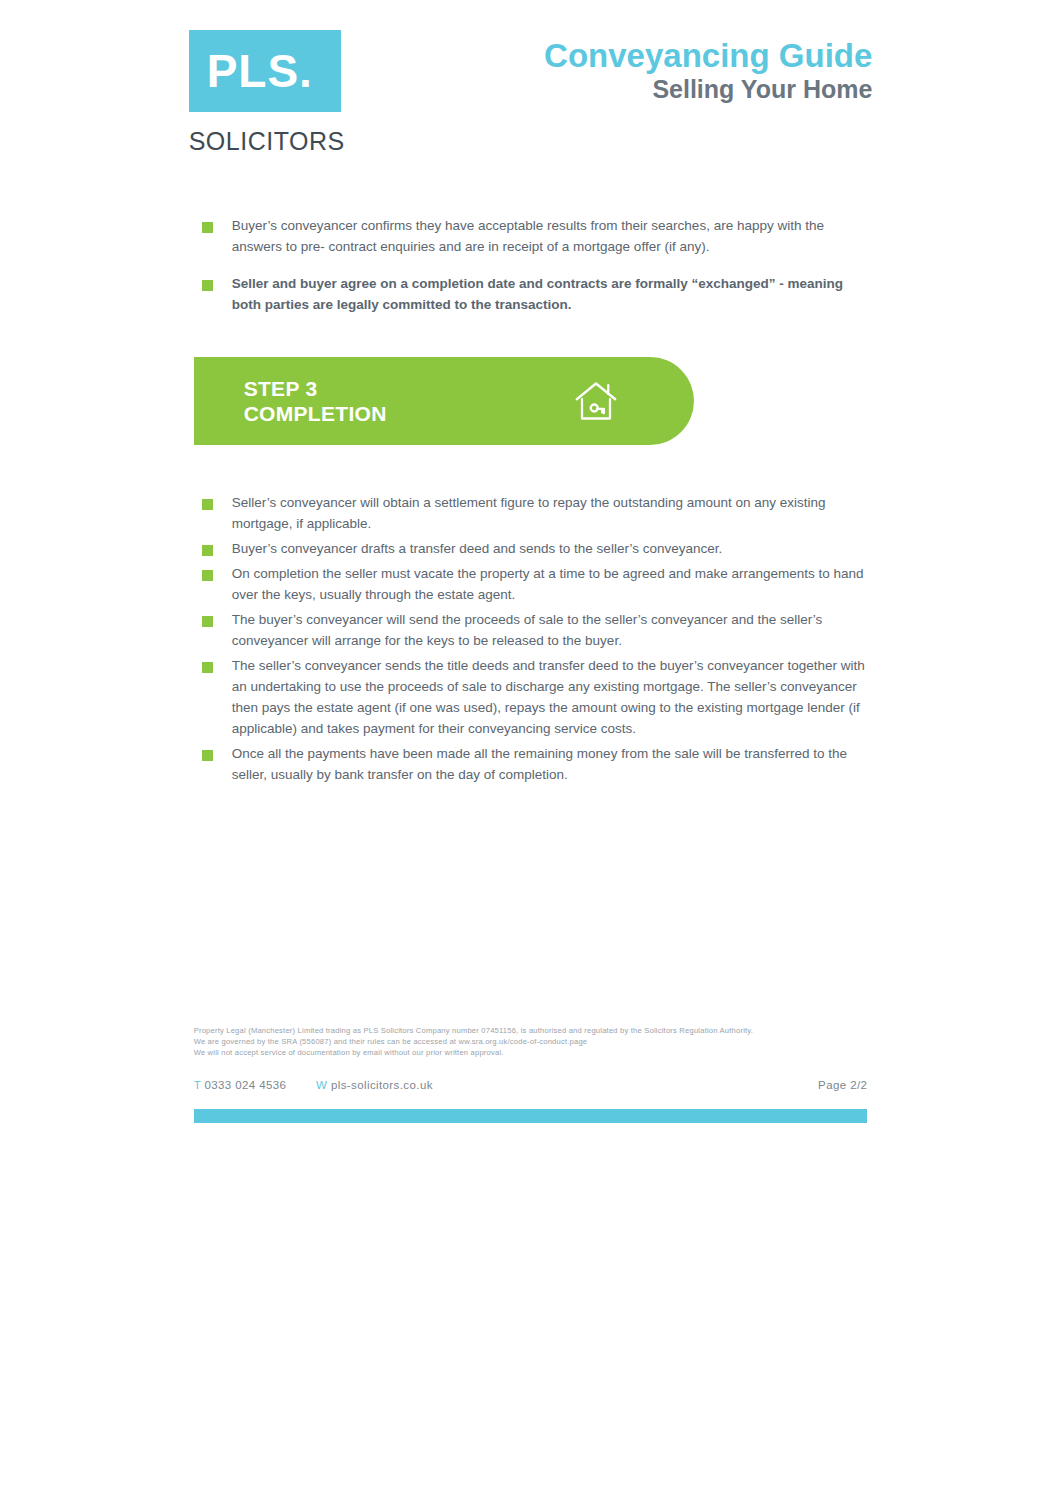PLS.
SOLICITORS
Conveyancing Guide
Selling Your Home
Buyer’s conveyancer confirms they have acceptable results from their searches, are happy with the answers to pre- contract enquiries and are in receipt of a mortgage offer (if any).
Seller and buyer agree on a completion date and contracts are formally “exchanged” - meaning both parties are legally committed to the transaction.
STEP 3
COMPLETION
Seller’s conveyancer will obtain a settlement figure to repay the outstanding amount on any existing mortgage, if applicable.
Buyer’s conveyancer drafts a transfer deed and sends to the seller’s conveyancer.
On completion the seller must vacate the property at a time to be agreed and make arrangements to hand over the keys, usually through the estate agent.
The buyer’s conveyancer will send the proceeds of sale to the seller’s conveyancer and the seller’s conveyancer will arrange for the keys to be released to the buyer.
The seller’s conveyancer sends the title deeds and transfer deed to the buyer’s conveyancer together with an undertaking to use the proceeds of sale to discharge any existing mortgage. The seller’s conveyancer then pays the estate agent (if one was used), repays the amount owing to the existing mortgage lender (if applicable) and takes payment for their conveyancing service costs.
Once all the payments have been made all the remaining money from the sale will be transferred to the seller, usually by bank transfer on the day of completion.
Property Legal (Manchester) Limited trading as PLS Solicitors Company number 07451156, is authorised and regulated by the Solicitors Regulation Authority.
We are governed by the SRA (556087) and their rules can be accessed at ww.sra.org.uk/code-of-conduct.page
We will not accept service of documentation by email without our prior written approval.
T 0333 024 4536 W pls-solicitors.co.uk
Page 2/2